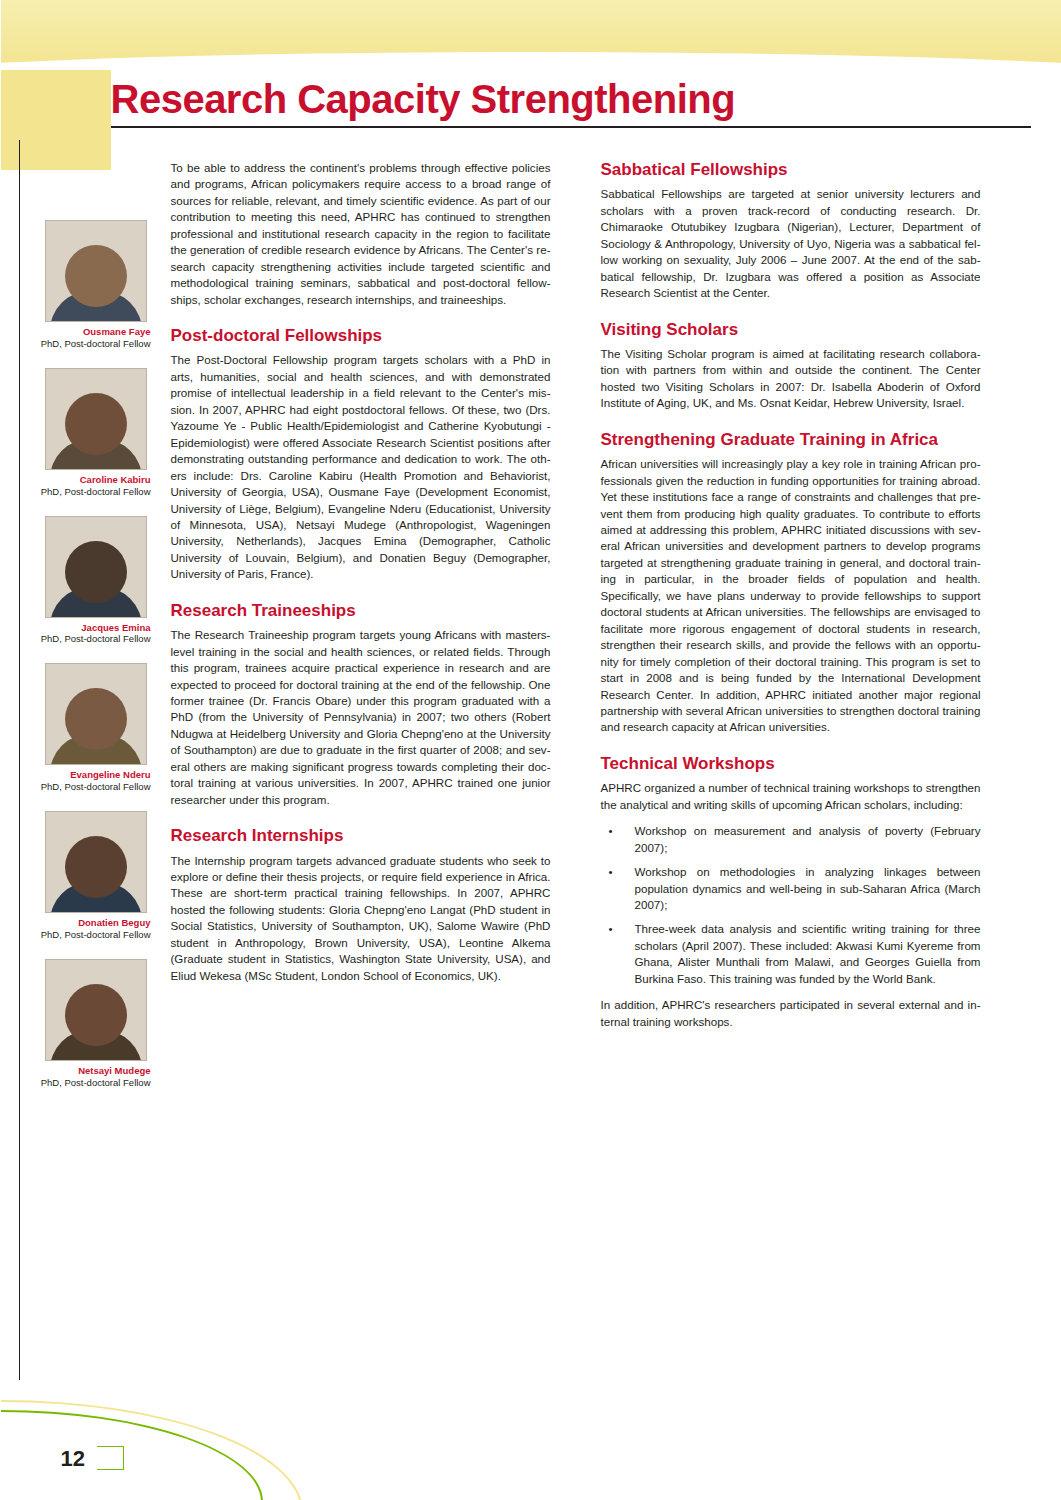Research Capacity Strengthening
Ousmane Faye PhD, Post-doctoral Fellow
Caroline Kabiru PhD, Post-doctoral Fellow
Jacques Emina PhD, Post-doctoral Fellow
Evangeline Nderu PhD, Post-doctoral Fellow
Donatien Beguy PhD, Post-doctoral Fellow
Netsayi Mudege PhD, Post-doctoral Fellow
To be able to address the continent's problems through effective policies and programs, African policymakers require access to a broad range of sources for reliable, relevant, and timely scientific evidence. As part of our contribution to meeting this need, APHRC has continued to strengthen professional and institutional research capacity in the region to facilitate the generation of credible research evidence by Africans. The Center's research capacity strengthening activities include targeted scientific and methodological training seminars, sabbatical and post-doctoral fellowships, scholar exchanges, research internships, and traineeships.
Post-doctoral Fellowships
The Post-Doctoral Fellowship program targets scholars with a PhD in arts, humanities, social and health sciences, and with demonstrated promise of intellectual leadership in a field relevant to the Center's mission. In 2007, APHRC had eight postdoctoral fellows. Of these, two (Drs. Yazoume Ye - Public Health/Epidemiologist and Catherine Kyobutungi - Epidemiologist) were offered Associate Research Scientist positions after demonstrating outstanding performance and dedication to work. The others include: Drs. Caroline Kabiru (Health Promotion and Behaviorist, University of Georgia, USA), Ousmane Faye (Development Economist, University of Liège, Belgium), Evangeline Nderu (Educationist, University of Minnesota, USA), Netsayi Mudege (Anthropologist, Wageningen University, Netherlands), Jacques Emina (Demographer, Catholic University of Louvain, Belgium), and Donatien Beguy (Demographer, University of Paris, France).
Research Traineeships
The Research Traineeship program targets young Africans with masters-level training in the social and health sciences, or related fields. Through this program, trainees acquire practical experience in research and are expected to proceed for doctoral training at the end of the fellowship. One former trainee (Dr. Francis Obare) under this program graduated with a PhD (from the University of Pennsylvania) in 2007; two others (Robert Ndugwa at Heidelberg University and Gloria Chepng'eno at the University of Southampton) are due to graduate in the first quarter of 2008; and several others are making significant progress towards completing their doctoral training at various universities. In 2007, APHRC trained one junior researcher under this program.
Research Internships
The Internship program targets advanced graduate students who seek to explore or define their thesis projects, or require field experience in Africa. These are short-term practical training fellowships. In 2007, APHRC hosted the following students: Gloria Chepng'eno Langat (PhD student in Social Statistics, University of Southampton, UK), Salome Wawire (PhD student in Anthropology, Brown University, USA), Leontine Alkema (Graduate student in Statistics, Washington State University, USA), and Eliud Wekesa (MSc Student, London School of Economics, UK).
Sabbatical Fellowships
Sabbatical Fellowships are targeted at senior university lecturers and scholars with a proven track-record of conducting research. Dr. Chimaraoke Otutubikey Izugbara (Nigerian), Lecturer, Department of Sociology & Anthropology, University of Uyo, Nigeria was a sabbatical fellow working on sexuality, July 2006 – June 2007. At the end of the sabbatical fellowship, Dr. Izugbara was offered a position as Associate Research Scientist at the Center.
Visiting Scholars
The Visiting Scholar program is aimed at facilitating research collaboration with partners from within and outside the continent. The Center hosted two Visiting Scholars in 2007: Dr. Isabella Aboderin of Oxford Institute of Aging, UK, and Ms. Osnat Keidar, Hebrew University, Israel.
Strengthening Graduate Training in Africa
African universities will increasingly play a key role in training African professionals given the reduction in funding opportunities for training abroad. Yet these institutions face a range of constraints and challenges that prevent them from producing high quality graduates. To contribute to efforts aimed at addressing this problem, APHRC initiated discussions with several African universities and development partners to develop programs targeted at strengthening graduate training in general, and doctoral training in particular, in the broader fields of population and health. Specifically, we have plans underway to provide fellowships to support doctoral students at African universities. The fellowships are envisaged to facilitate more rigorous engagement of doctoral students in research, strengthen their research skills, and provide the fellows with an opportunity for timely completion of their doctoral training. This program is set to start in 2008 and is being funded by the International Development Research Center. In addition, APHRC initiated another major regional partnership with several African universities to strengthen doctoral training and research capacity at African universities.
Technical Workshops
APHRC organized a number of technical training workshops to strengthen the analytical and writing skills of upcoming African scholars, including:
Workshop on measurement and analysis of poverty (February 2007);
Workshop on methodologies in analyzing linkages between population dynamics and well-being in sub-Saharan Africa (March 2007);
Three-week data analysis and scientific writing training for three scholars (April 2007). These included: Akwasi Kumi Kyereme from Ghana, Alister Munthali from Malawi, and Georges Guiella from Burkina Faso. This training was funded by the World Bank.
In addition, APHRC's researchers participated in several external and internal training workshops.
12